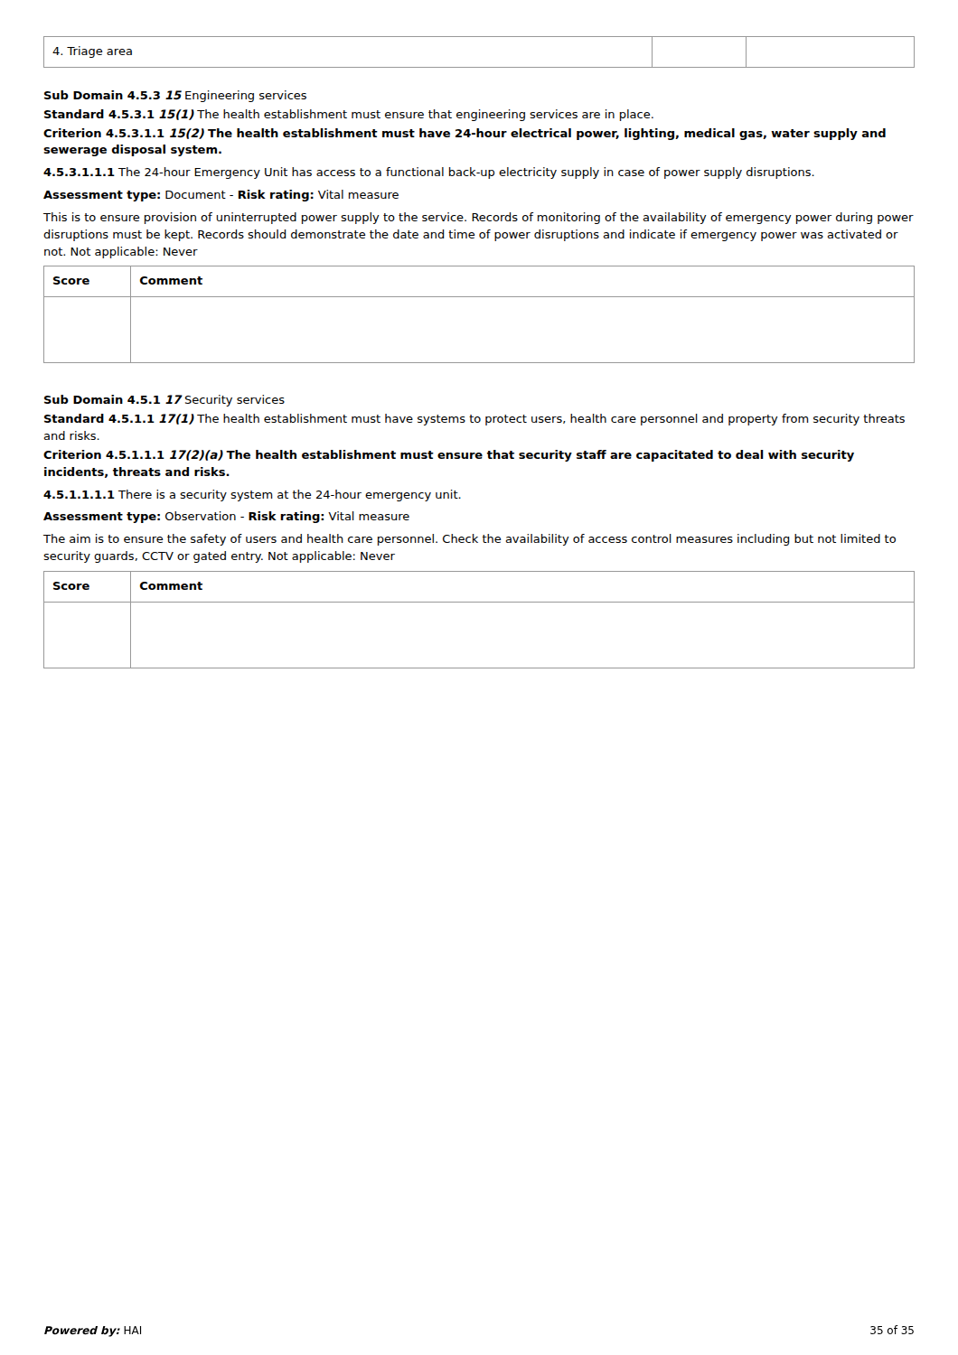| 4. Triage area | | |
Sub Domain 4.5.3 15 Engineering services
Standard 4.5.3.1 15(1) The health establishment must ensure that engineering services are in place.
Criterion 4.5.3.1.1 15(2) The health establishment must have 24-hour electrical power, lighting, medical gas, water supply and sewerage disposal system.
4.5.3.1.1.1 The 24-hour Emergency Unit has access to a functional back-up electricity supply in case of power supply disruptions.
Assessment type: Document - Risk rating: Vital measure
This is to ensure provision of uninterrupted power supply to the service. Records of monitoring of the availability of emergency power during power disruptions must be kept. Records should demonstrate the date and time of power disruptions and indicate if emergency power was activated or not. Not applicable: Never
| Score | Comment |
| --- | --- |
Sub Domain 4.5.1 17 Security services
Standard 4.5.1.1 17(1) The health establishment must have systems to protect users, health care personnel and property from security threats and risks.
Criterion 4.5.1.1.1 17(2)(a) The health establishment must ensure that security staff are capacitated to deal with security incidents, threats and risks.
4.5.1.1.1.1 There is a security system at the 24-hour emergency unit.
Assessment type: Observation - Risk rating: Vital measure
The aim is to ensure the safety of users and health care personnel. Check the availability of access control measures including but not limited to security guards, CCTV or gated entry. Not applicable: Never
| Score | Comment |
| --- | --- |
Powered by: HAI
35 of 35